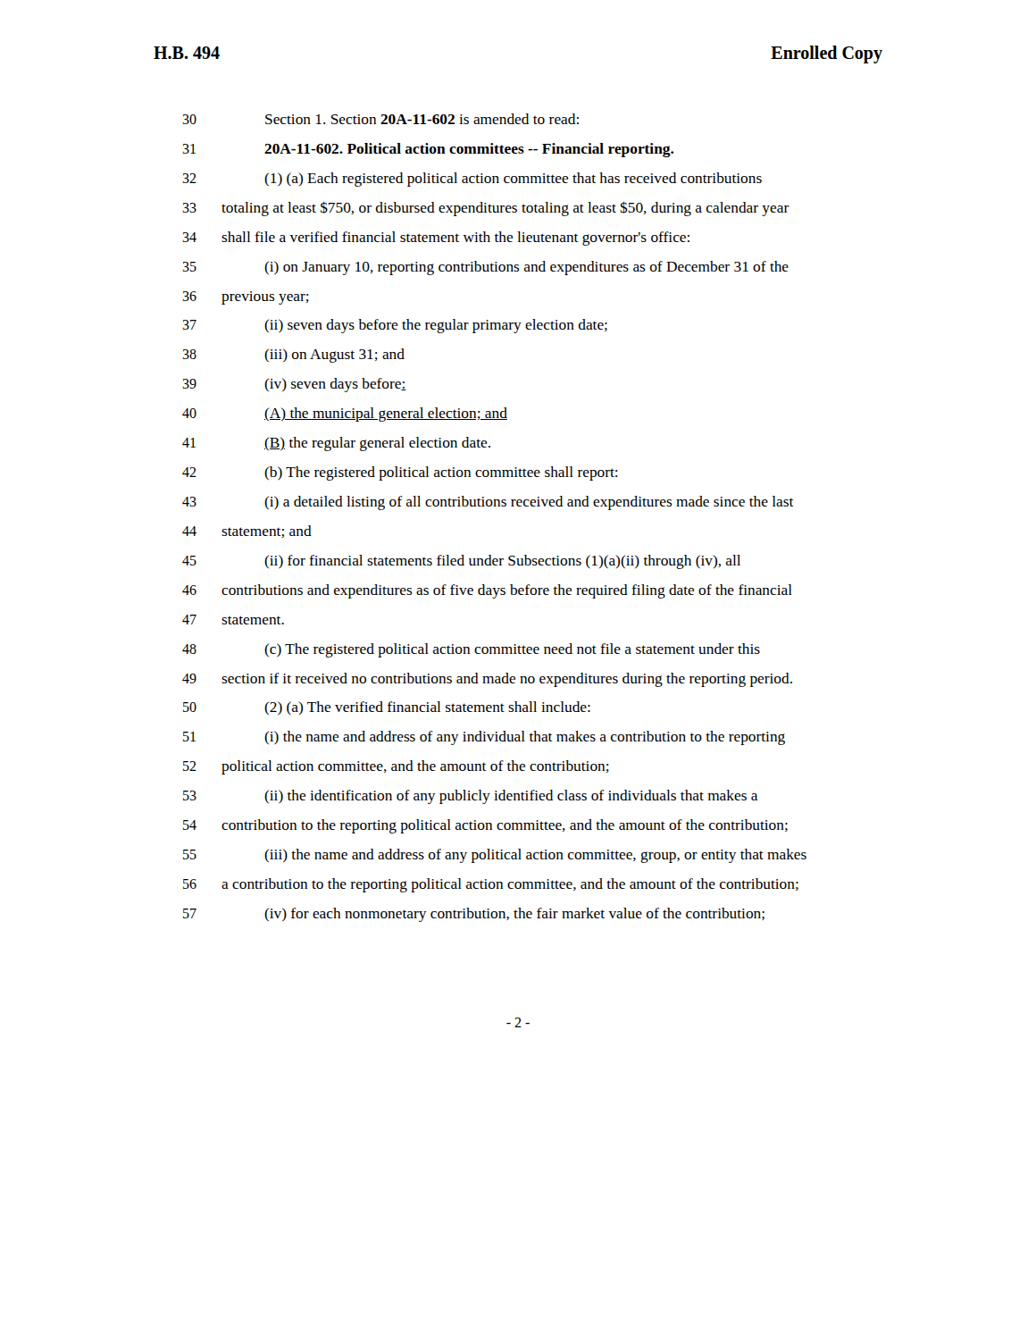H.B. 494 Enrolled Copy
30
Section 1. Section 20A-11-602 is amended to read:
31
20A-11-602. Political action committees -- Financial reporting.
32
(1) (a) Each registered political action committee that has received contributions
33
totaling at least $750, or disbursed expenditures totaling at least $50, during a calendar year
34
shall file a verified financial statement with the lieutenant governor's office:
35
(i) on January 10, reporting contributions and expenditures as of December 31 of the
36
previous year;
37
(ii) seven days before the regular primary election date;
38
(iii) on August 31; and
39
(iv) seven days before:
40
(A) the municipal general election; and
41
(B) the regular general election date.
42
(b) The registered political action committee shall report:
43
(i) a detailed listing of all contributions received and expenditures made since the last
44
statement; and
45
(ii) for financial statements filed under Subsections (1)(a)(ii) through (iv), all
46
contributions and expenditures as of five days before the required filing date of the financial
47
statement.
48
(c) The registered political action committee need not file a statement under this
49
section if it received no contributions and made no expenditures during the reporting period.
50
(2) (a) The verified financial statement shall include:
51
(i) the name and address of any individual that makes a contribution to the reporting
52
political action committee, and the amount of the contribution;
53
(ii) the identification of any publicly identified class of individuals that makes a
54
contribution to the reporting political action committee, and the amount of the contribution;
55
(iii) the name and address of any political action committee, group, or entity that makes
56
a contribution to the reporting political action committee, and the amount of the contribution;
57
(iv) for each nonmonetary contribution, the fair market value of the contribution;
- 2 -